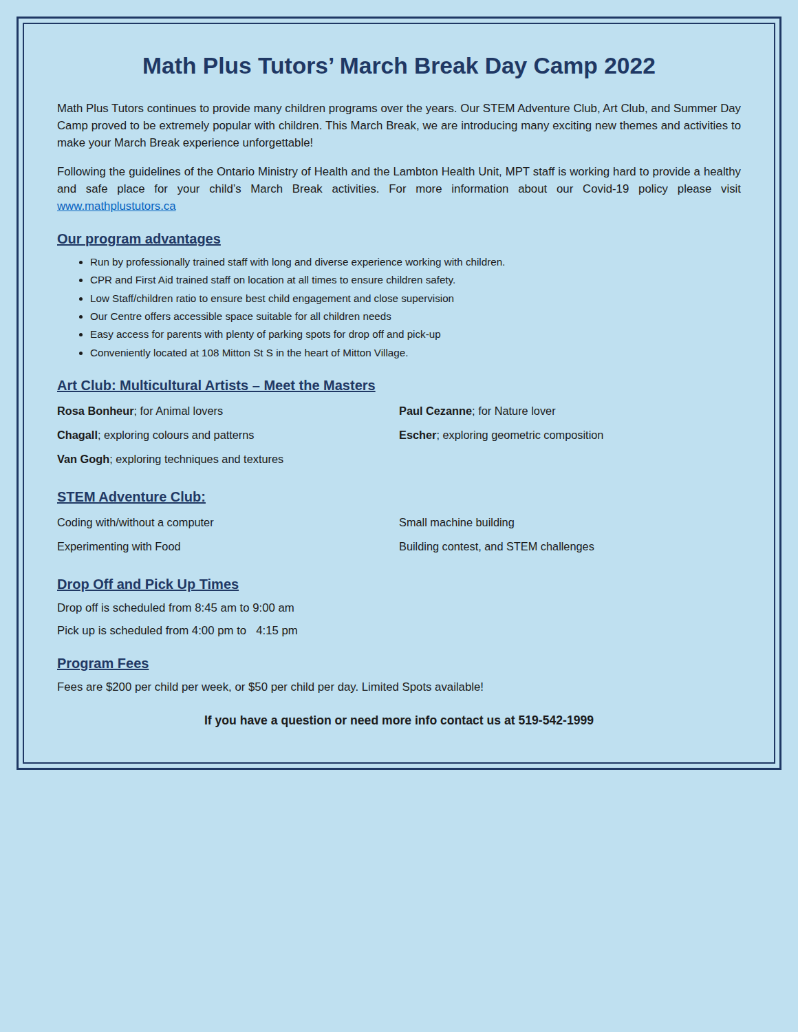Math Plus Tutors’ March Break Day Camp 2022
Math Plus Tutors continues to provide many children programs over the years. Our STEM Adventure Club, Art Club, and Summer Day Camp proved to be extremely popular with children. This March Break, we are introducing many exciting new themes and activities to make your March Break experience unforgettable!
Following the guidelines of the Ontario Ministry of Health and the Lambton Health Unit, MPT staff is working hard to provide a healthy and safe place for your child’s March Break activities. For more information about our Covid-19 policy please visit www.mathplustutors.ca
Our program advantages
Run by professionally trained staff with long and diverse experience working with children.
CPR and First Aid trained staff on location at all times to ensure children safety.
Low Staff/children ratio to ensure best child engagement and close supervision
Our Centre offers accessible space suitable for all children needs
Easy access for parents with plenty of parking spots for drop off and pick-up
Conveniently located at 108 Mitton St S in the heart of Mitton Village.
Art Club: Multicultural Artists – Meet the Masters
| Rosa Bonheur ; for Animal lovers | Paul Cezanne ; for Nature lover |
| Chagall ; exploring colours and patterns | Escher ; exploring geometric composition |
| Van Gogh ; exploring techniques and textures | |
STEM Adventure Club:
| Coding with/without a computer | Small machine building |
| Experimenting with Food | Building contest, and STEM challenges |
Drop Off and Pick Up Times
Drop off is scheduled from 8:45 am to 9:00 am
Pick up is scheduled from 4:00 pm to 4:15 pm
Program Fees
Fees are $200 per child per week, or $50 per child per day. Limited Spots available!
If you have a question or need more info contact us at 519-542-1999